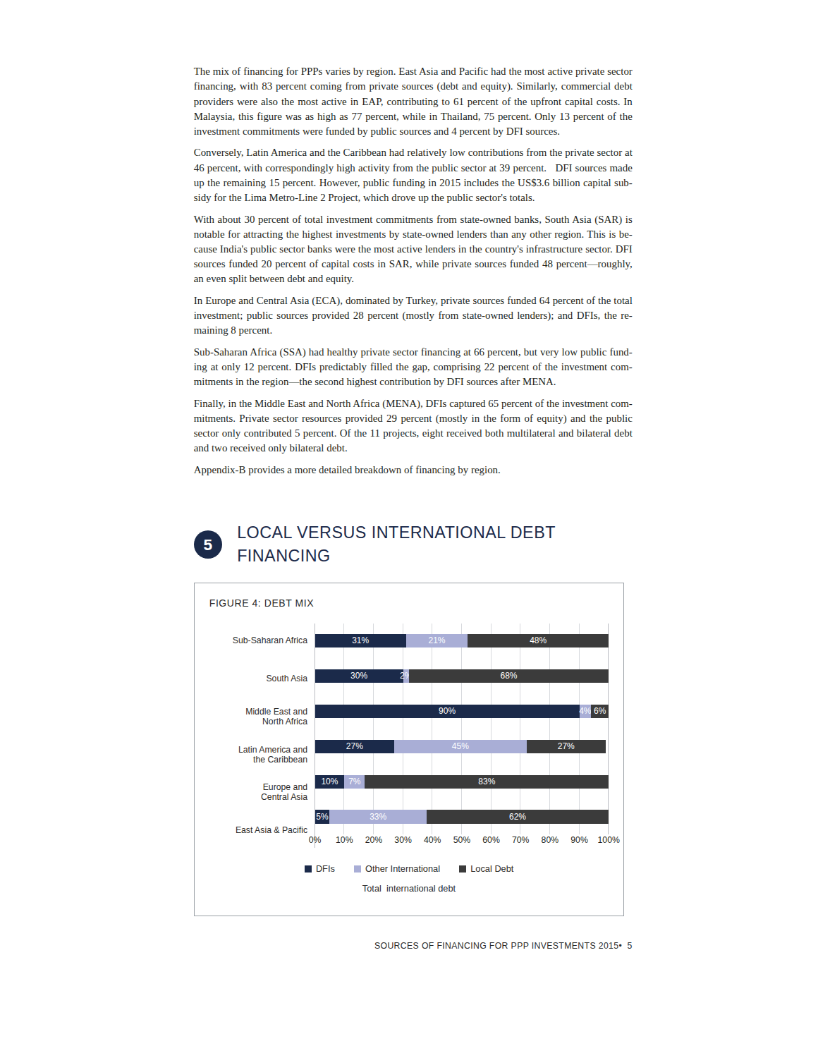The mix of financing for PPPs varies by region. East Asia and Pacific had the most active private sector financing, with 83 percent coming from private sources (debt and equity). Similarly, commercial debt providers were also the most active in EAP, contributing to 61 percent of the upfront capital costs. In Malaysia, this figure was as high as 77 percent, while in Thailand, 75 percent. Only 13 percent of the investment commitments were funded by public sources and 4 percent by DFI sources.
Conversely, Latin America and the Caribbean had relatively low contributions from the private sector at 46 percent, with correspondingly high activity from the public sector at 39 percent. DFI sources made up the remaining 15 percent. However, public funding in 2015 includes the US$3.6 billion capital subsidy for the Lima Metro-Line 2 Project, which drove up the public sector's totals.
With about 30 percent of total investment commitments from state-owned banks, South Asia (SAR) is notable for attracting the highest investments by state-owned lenders than any other region. This is because India's public sector banks were the most active lenders in the country's infrastructure sector. DFI sources funded 20 percent of capital costs in SAR, while private sources funded 48 percent—roughly, an even split between debt and equity.
In Europe and Central Asia (ECA), dominated by Turkey, private sources funded 64 percent of the total investment; public sources provided 28 percent (mostly from state-owned lenders); and DFIs, the remaining 8 percent.
Sub-Saharan Africa (SSA) had healthy private sector financing at 66 percent, but very low public funding at only 12 percent. DFIs predictably filled the gap, comprising 22 percent of the investment commitments in the region—the second highest contribution by DFI sources after MENA.
Finally, in the Middle East and North Africa (MENA), DFIs captured 65 percent of the investment commitments. Private sector resources provided 29 percent (mostly in the form of equity) and the public sector only contributed 5 percent. Of the 11 projects, eight received both multilateral and bilateral debt and two received only bilateral debt.
Appendix-B provides a more detailed breakdown of financing by region.
5
Local versus International Debt Financing
FIGURE 4: DEBT MIX
Sub-Saharan Africa
South Asia
Middle East and
North Africa
Latin America and
the Caribbean
Europe and
Central Asia
East Asia & Pacific
31%
21%
48%
30%
2%
68%
90%
4%
6%
27%
45%
27%
10%
7%
83%
5%
33%
62%
0% 10% 20% 30% 40% 50% 60% 70% 80% 90% 100%
DFIs Other International Local Debt
Total international debt
SOURCES OF FINANCING FOR PPP INVESTMENTS 2015• 5